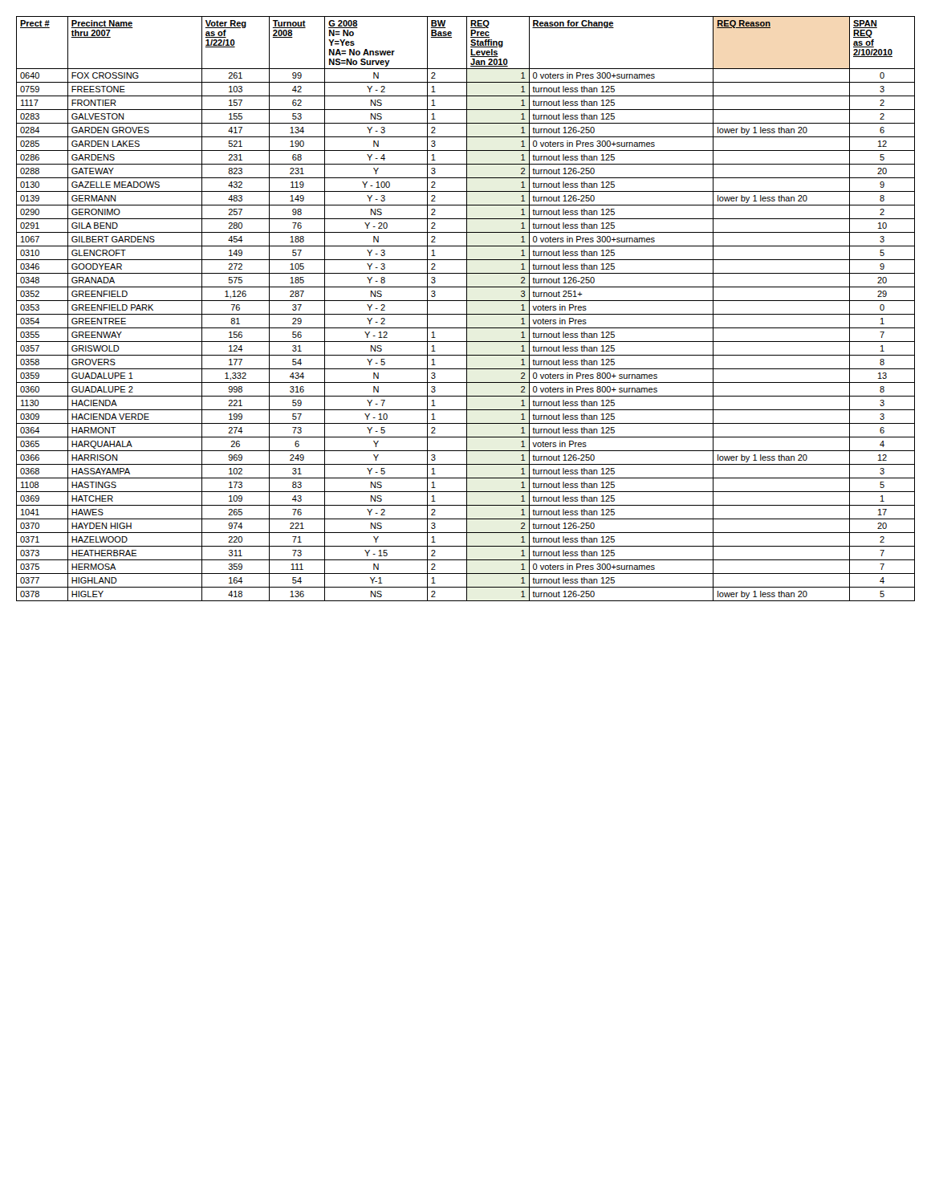| Prect # | Precinct Name thru 2007 | Voter Reg as of 1/22/10 | Turnout 2008 | G 2008 N= No Y=Yes NA= No Answer NS=No Survey | BW Base | REQ Prec Staffing Levels Jan 2010 | Reason for Change | REQ Reason | SPAN REQ as of 2/10/2010 |
| --- | --- | --- | --- | --- | --- | --- | --- | --- | --- |
| 0640 | FOX CROSSING | 261 | 99 | N | 2 | 1 | 0 voters in Pres 300+surnames | | 0 |
| 0759 | FREESTONE | 103 | 42 | Y - 2 | 1 | 1 | turnout less than 125 | | 3 |
| 1117 | FRONTIER | 157 | 62 | NS | 1 | 1 | turnout less than 125 | | 2 |
| 0283 | GALVESTON | 155 | 53 | NS | 1 | 1 | turnout less than 125 | | 2 |
| 0284 | GARDEN GROVES | 417 | 134 | Y - 3 | 2 | 1 | turnout 126-250 | lower by 1 less than 20 | 6 |
| 0285 | GARDEN LAKES | 521 | 190 | N | 3 | 1 | 0 voters in Pres 300+surnames | | 12 |
| 0286 | GARDENS | 231 | 68 | Y - 4 | 1 | 1 | turnout less than 125 | | 5 |
| 0288 | GATEWAY | 823 | 231 | Y | 3 | 2 | turnout 126-250 | | 20 |
| 0130 | GAZELLE MEADOWS | 432 | 119 | Y - 100 | 2 | 1 | turnout less than 125 | | 9 |
| 0139 | GERMANN | 483 | 149 | Y - 3 | 2 | 1 | turnout 126-250 | lower by 1 less than 20 | 8 |
| 0290 | GERONIMO | 257 | 98 | NS | 2 | 1 | turnout less than 125 | | 2 |
| 0291 | GILA BEND | 280 | 76 | Y - 20 | 2 | 1 | turnout less than 125 | | 10 |
| 1067 | GILBERT GARDENS | 454 | 188 | N | 2 | 1 | 0 voters in Pres 300+surnames | | 3 |
| 0310 | GLENCROFT | 149 | 57 | Y - 3 | 1 | 1 | turnout less than 125 | | 5 |
| 0346 | GOODYEAR | 272 | 105 | Y - 3 | 2 | 1 | turnout less than 125 | | 9 |
| 0348 | GRANADA | 575 | 185 | Y - 8 | 3 | 2 | turnout 126-250 | | 20 |
| 0352 | GREENFIELD | 1,126 | 287 | NS | 3 | 3 | turnout 251+ | | 29 |
| 0353 | GREENFIELD PARK | 76 | 37 | Y - 2 | | 1 | voters in Pres | | 0 |
| 0354 | GREENTREE | 81 | 29 | Y - 2 | | 1 | voters in Pres | | 1 |
| 0355 | GREENWAY | 156 | 56 | Y - 12 | 1 | 1 | turnout less than 125 | | 7 |
| 0357 | GRISWOLD | 124 | 31 | NS | 1 | 1 | turnout less than 125 | | 1 |
| 0358 | GROVERS | 177 | 54 | Y - 5 | 1 | 1 | turnout less than 125 | | 8 |
| 0359 | GUADALUPE 1 | 1,332 | 434 | N | 3 | 2 | 0 voters in Pres 800+ surnames | | 13 |
| 0360 | GUADALUPE 2 | 998 | 316 | N | 3 | 2 | 0 voters in Pres 800+ surnames | | 8 |
| 1130 | HACIENDA | 221 | 59 | Y - 7 | 1 | 1 | turnout less than 125 | | 3 |
| 0309 | HACIENDA VERDE | 199 | 57 | Y - 10 | 1 | 1 | turnout less than 125 | | 3 |
| 0364 | HARMONT | 274 | 73 | Y - 5 | 2 | 1 | turnout less than 125 | | 6 |
| 0365 | HARQUAHALA | 26 | 6 | Y | | 1 | voters in Pres | | 4 |
| 0366 | HARRISON | 969 | 249 | Y | 3 | 1 | turnout 126-250 | lower by 1 less than 20 | 12 |
| 0368 | HASSAYAMPA | 102 | 31 | Y - 5 | 1 | 1 | turnout less than 125 | | 3 |
| 1108 | HASTINGS | 173 | 83 | NS | 1 | 1 | turnout less than 125 | | 5 |
| 0369 | HATCHER | 109 | 43 | NS | 1 | 1 | turnout less than 125 | | 1 |
| 1041 | HAWES | 265 | 76 | Y - 2 | 2 | 1 | turnout less than 125 | | 17 |
| 0370 | HAYDEN HIGH | 974 | 221 | NS | 3 | 2 | turnout 126-250 | | 20 |
| 0371 | HAZELWOOD | 220 | 71 | Y | 1 | 1 | turnout less than 125 | | 2 |
| 0373 | HEATHERBRAE | 311 | 73 | Y - 15 | 2 | 1 | turnout less than 125 | | 7 |
| 0375 | HERMOSA | 359 | 111 | N | 2 | 1 | 0 voters in Pres 300+surnames | | 7 |
| 0377 | HIGHLAND | 164 | 54 | Y-1 | 1 | 1 | turnout less than 125 | | 4 |
| 0378 | HIGLEY | 418 | 136 | NS | 2 | 1 | turnout 126-250 | lower by 1 less than 20 | 5 |